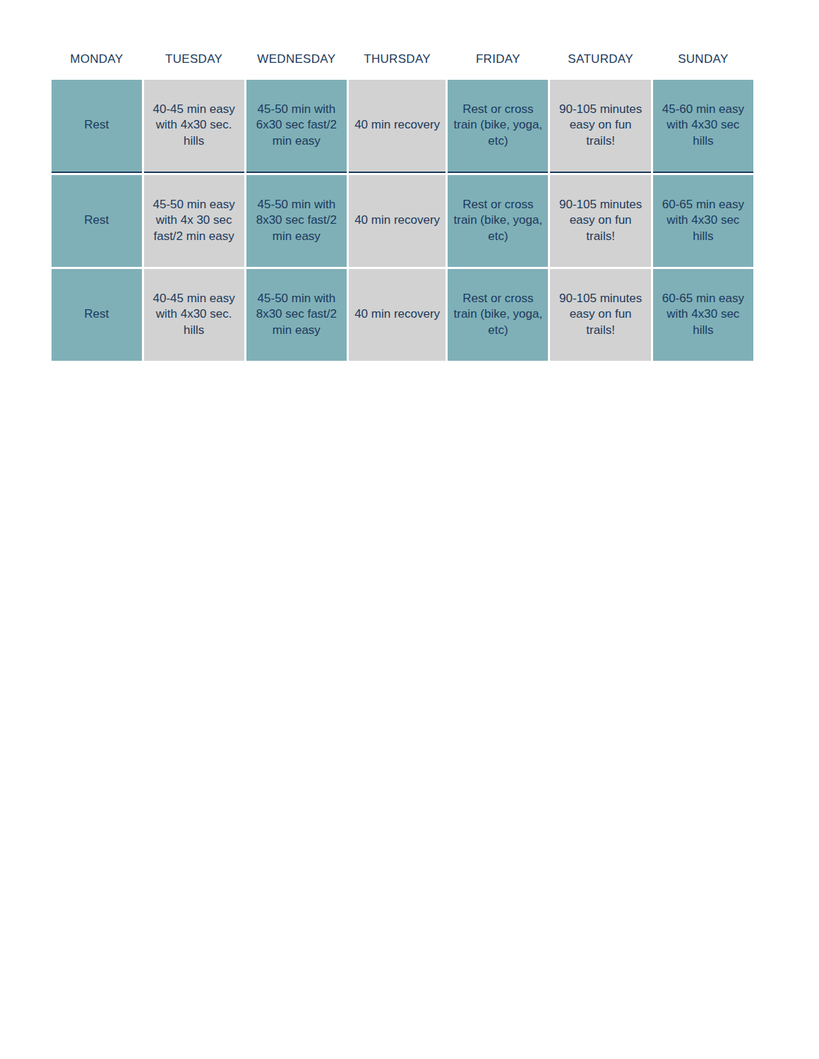| MONDAY | TUESDAY | WEDNESDAY | THURSDAY | FRIDAY | SATURDAY | SUNDAY |
| --- | --- | --- | --- | --- | --- | --- |
| Rest | 40-45 min easy with 4x30 sec. hills | 45-50 min with 6x30 sec fast/2 min easy | 40 min recovery | Rest or cross train (bike, yoga, etc) | 90-105 minutes easy on fun trails! | 45-60 min easy with 4x30 sec hills |
| Rest | 45-50 min easy with 4x 30 sec fast/2 min easy | 45-50 min with 8x30 sec fast/2 min easy | 40 min recovery | Rest or cross train (bike, yoga, etc) | 90-105 minutes easy on fun trails! | 60-65 min easy with 4x30 sec hills |
| Rest | 40-45 min easy with 4x30 sec. hills | 45-50 min with 8x30 sec fast/2 min easy | 40 min recovery | Rest or cross train (bike, yoga, etc) | 90-105 minutes easy on fun trails! | 60-65 min easy with 4x30 sec hills |